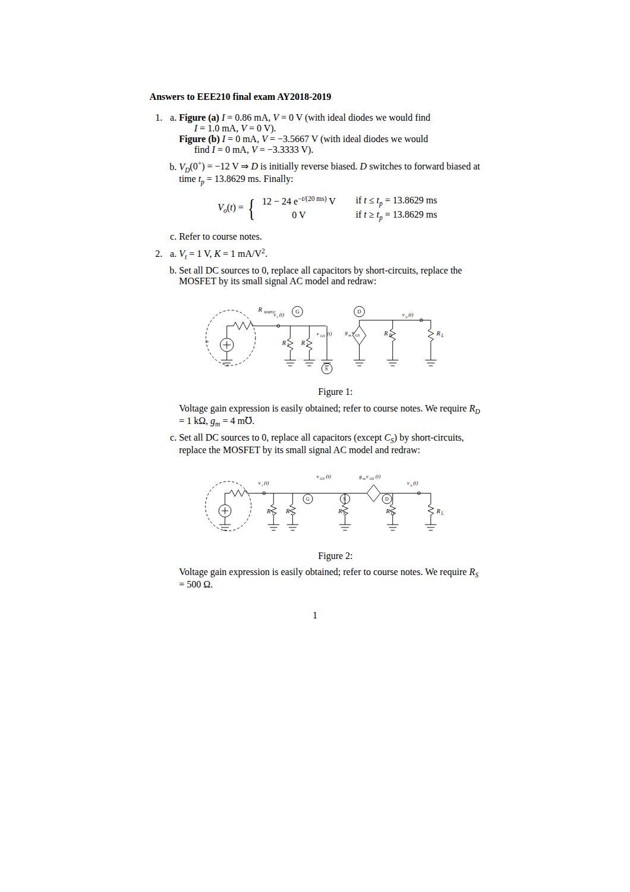Answers to EEE210 final exam AY2018-2019
Figure (a) I = 0.86 mA, V = 0 V (with ideal diodes we would find
I = 1.0 mA, V = 0 V).
Figure (b) I = 0 mA, V = −3.5667 V (with ideal diodes we would
find I = 0 mA, V = −3.3333 V).
VD(0+) = −12 V ⇒ D is initially reverse biased. D switches to forward biased at time tp = 13.8629 ms. Finally:
Vo(t) ={
| 12 − 24 e − t /(20 ms) V | if t ≤ t p = 13.8629 ms |
| 0 V | if t ≥ t p = 13.8629 ms |
Refer to course notes.
Vt = 1 V, K = 1 mA/V2.
Set all DC sources to 0, replace all capacitors by short-circuits, replace the MOSFET by its small signal AC model and redraw:
Figure 1:
Voltage gain expression is easily obtained; refer to course notes. We require RD = 1 kΩ, gm = 4 m℧.
Set all DC sources to 0, replace all capacitors (except CS) by short-circuits, replace the MOSFET by its small signal AC model and redraw:
Figure 2:
Voltage gain expression is easily obtained; refer to course notes. We require RS = 500 Ω.
1